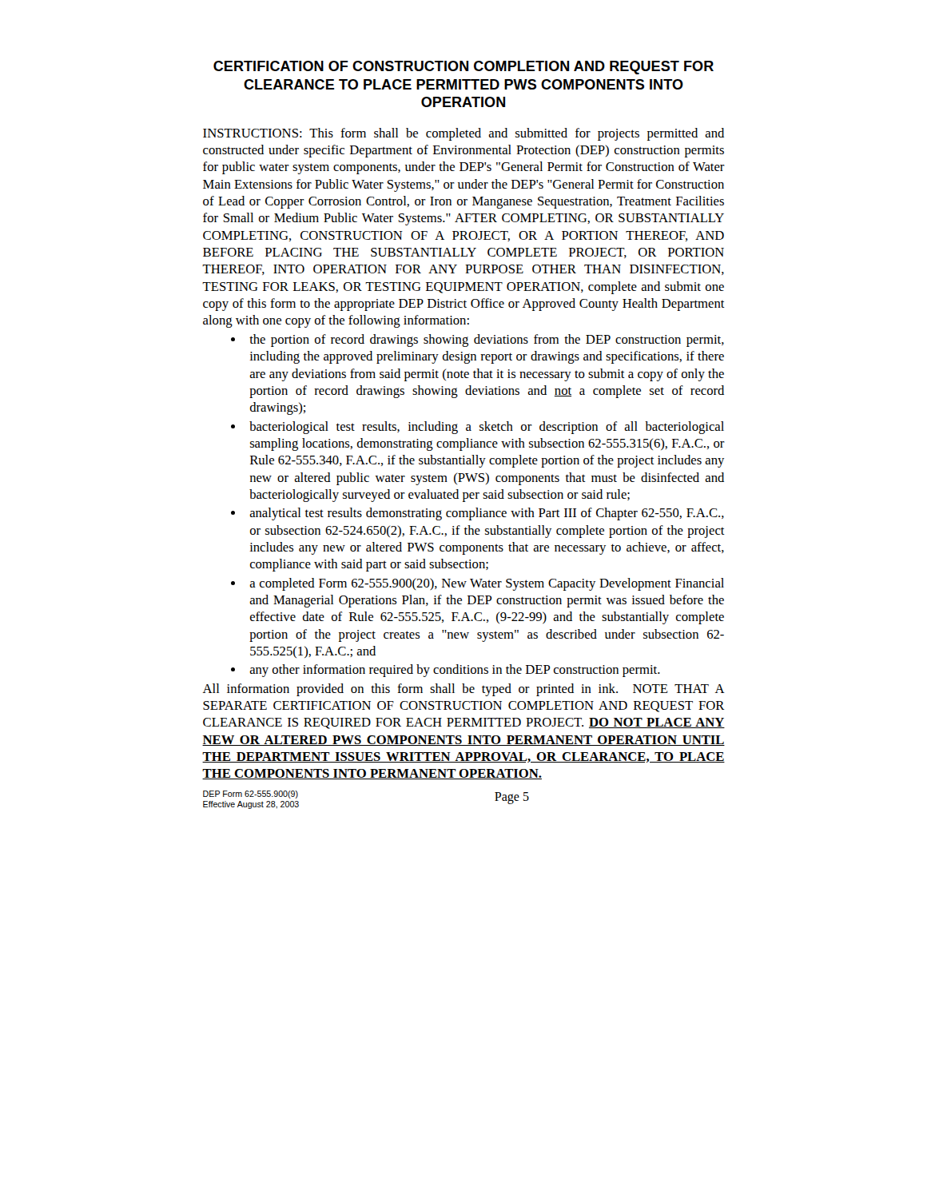CERTIFICATION OF CONSTRUCTION COMPLETION AND REQUEST FOR CLEARANCE TO PLACE PERMITTED PWS COMPONENTS INTO OPERATION
INSTRUCTIONS: This form shall be completed and submitted for projects permitted and constructed under specific Department of Environmental Protection (DEP) construction permits for public water system components, under the DEP's "General Permit for Construction of Water Main Extensions for Public Water Systems," or under the DEP's "General Permit for Construction of Lead or Copper Corrosion Control, or Iron or Manganese Sequestration, Treatment Facilities for Small or Medium Public Water Systems." AFTER COMPLETING, OR SUBSTANTIALLY COMPLETING, CONSTRUCTION OF A PROJECT, OR A PORTION THEREOF, AND BEFORE PLACING THE SUBSTANTIALLY COMPLETE PROJECT, OR PORTION THEREOF, INTO OPERATION FOR ANY PURPOSE OTHER THAN DISINFECTION, TESTING FOR LEAKS, OR TESTING EQUIPMENT OPERATION, complete and submit one copy of this form to the appropriate DEP District Office or Approved County Health Department along with one copy of the following information:
the portion of record drawings showing deviations from the DEP construction permit, including the approved preliminary design report or drawings and specifications, if there are any deviations from said permit (note that it is necessary to submit a copy of only the portion of record drawings showing deviations and not a complete set of record drawings);
bacteriological test results, including a sketch or description of all bacteriological sampling locations, demonstrating compliance with subsection 62-555.315(6), F.A.C., or Rule 62-555.340, F.A.C., if the substantially complete portion of the project includes any new or altered public water system (PWS) components that must be disinfected and bacteriologically surveyed or evaluated per said subsection or said rule;
analytical test results demonstrating compliance with Part III of Chapter 62-550, F.A.C., or subsection 62-524.650(2), F.A.C., if the substantially complete portion of the project includes any new or altered PWS components that are necessary to achieve, or affect, compliance with said part or said subsection;
a completed Form 62-555.900(20), New Water System Capacity Development Financial and Managerial Operations Plan, if the DEP construction permit was issued before the effective date of Rule 62-555.525, F.A.C., (9-22-99) and the substantially complete portion of the project creates a "new system" as described under subsection 62-555.525(1), F.A.C.; and
any other information required by conditions in the DEP construction permit.
All information provided on this form shall be typed or printed in ink. NOTE THAT A SEPARATE CERTIFICATION OF CONSTRUCTION COMPLETION AND REQUEST FOR CLEARANCE IS REQUIRED FOR EACH PERMITTED PROJECT. DO NOT PLACE ANY NEW OR ALTERED PWS COMPONENTS INTO PERMANENT OPERATION UNTIL THE DEPARTMENT ISSUES WRITTEN APPROVAL, OR CLEARANCE, TO PLACE THE COMPONENTS INTO PERMANENT OPERATION.
DEP Form 62-555.900(9)
Effective August 28, 2003
Page 5